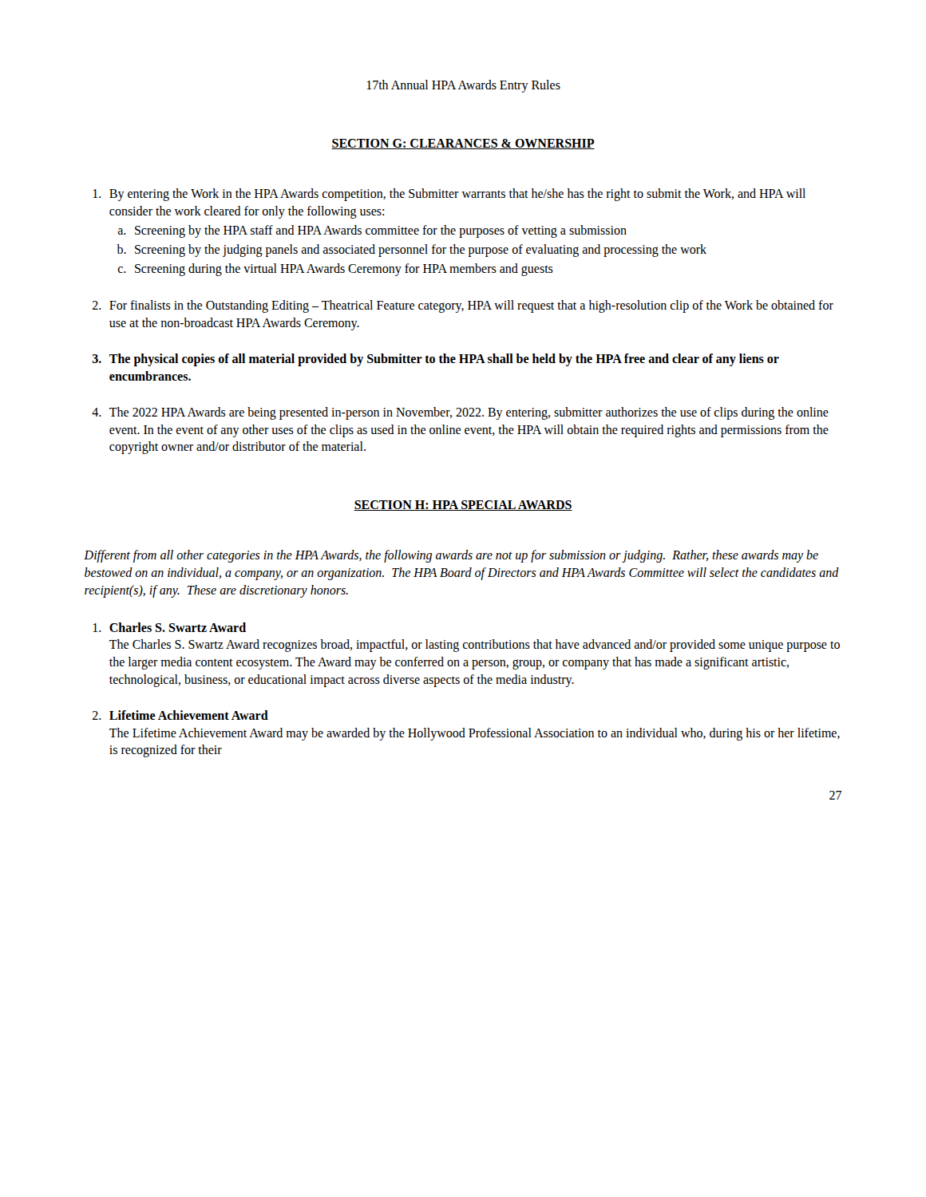17th Annual HPA Awards Entry Rules
SECTION G: CLEARANCES & OWNERSHIP
By entering the Work in the HPA Awards competition, the Submitter warrants that he/she has the right to submit the Work, and HPA will consider the work cleared for only the following uses:
Screening by the HPA staff and HPA Awards committee for the purposes of vetting a submission
Screening by the judging panels and associated personnel for the purpose of evaluating and processing the work
Screening during the virtual HPA Awards Ceremony for HPA members and guests
For finalists in the Outstanding Editing – Theatrical Feature category, HPA will request that a high-resolution clip of the Work be obtained for use at the non-broadcast HPA Awards Ceremony.
The physical copies of all material provided by Submitter to the HPA shall be held by the HPA free and clear of any liens or encumbrances.
The 2022 HPA Awards are being presented in-person in November, 2022. By entering, submitter authorizes the use of clips during the online event. In the event of any other uses of the clips as used in the online event, the HPA will obtain the required rights and permissions from the copyright owner and/or distributor of the material.
SECTION H: HPA SPECIAL AWARDS
Different from all other categories in the HPA Awards, the following awards are not up for submission or judging. Rather, these awards may be bestowed on an individual, a company, or an organization. The HPA Board of Directors and HPA Awards Committee will select the candidates and recipient(s), if any. These are discretionary honors.
Charles S. Swartz Award
The Charles S. Swartz Award recognizes broad, impactful, or lasting contributions that have advanced and/or provided some unique purpose to the larger media content ecosystem. The Award may be conferred on a person, group, or company that has made a significant artistic, technological, business, or educational impact across diverse aspects of the media industry.
Lifetime Achievement Award
The Lifetime Achievement Award may be awarded by the Hollywood Professional Association to an individual who, during his or her lifetime, is recognized for their
27